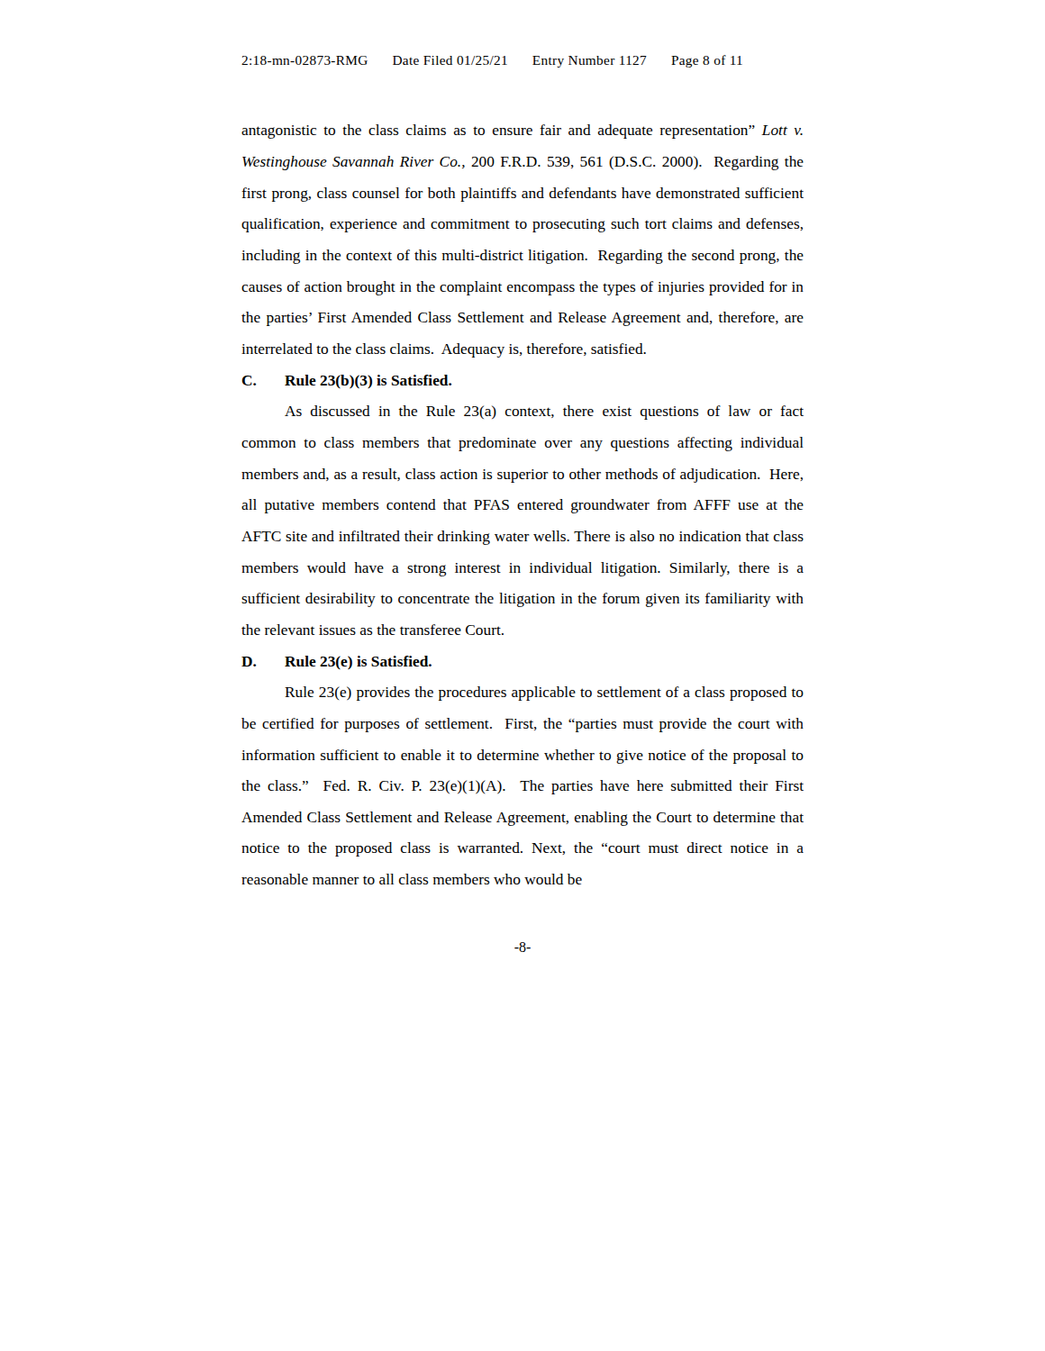2:18-mn-02873-RMG Date Filed 01/25/21 Entry Number 1127 Page 8 of 11
antagonistic to the class claims as to ensure fair and adequate representation” Lott v. Westinghouse Savannah River Co., 200 F.R.D. 539, 561 (D.S.C. 2000). Regarding the first prong, class counsel for both plaintiffs and defendants have demonstrated sufficient qualification, experience and commitment to prosecuting such tort claims and defenses, including in the context of this multi-district litigation. Regarding the second prong, the causes of action brought in the complaint encompass the types of injuries provided for in the parties’ First Amended Class Settlement and Release Agreement and, therefore, are interrelated to the class claims. Adequacy is, therefore, satisfied.
C. Rule 23(b)(3) is Satisfied.
As discussed in the Rule 23(a) context, there exist questions of law or fact common to class members that predominate over any questions affecting individual members and, as a result, class action is superior to other methods of adjudication. Here, all putative members contend that PFAS entered groundwater from AFFF use at the AFTC site and infiltrated their drinking water wells. There is also no indication that class members would have a strong interest in individual litigation. Similarly, there is a sufficient desirability to concentrate the litigation in the forum given its familiarity with the relevant issues as the transferee Court.
D. Rule 23(e) is Satisfied.
Rule 23(e) provides the procedures applicable to settlement of a class proposed to be certified for purposes of settlement. First, the “parties must provide the court with information sufficient to enable it to determine whether to give notice of the proposal to the class.” Fed. R. Civ. P. 23(e)(1)(A). The parties have here submitted their First Amended Class Settlement and Release Agreement, enabling the Court to determine that notice to the proposed class is warranted. Next, the “court must direct notice in a reasonable manner to all class members who would be
-8-